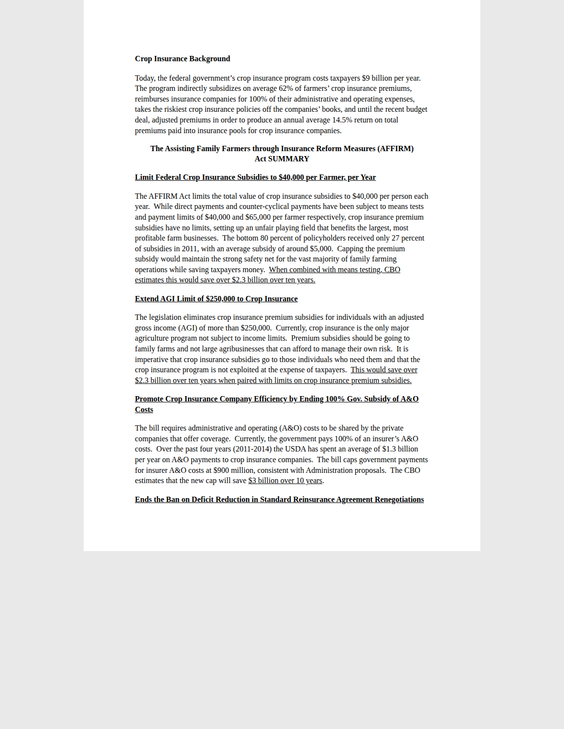Crop Insurance Background
Today, the federal government’s crop insurance program costs taxpayers $9 billion per year. The program indirectly subsidizes on average 62% of farmers’ crop insurance premiums, reimburses insurance companies for 100% of their administrative and operating expenses, takes the riskiest crop insurance policies off the companies’ books, and until the recent budget deal, adjusted premiums in order to produce an annual average 14.5% return on total premiums paid into insurance pools for crop insurance companies.
The Assisting Family Farmers through Insurance Reform Measures (AFFIRM)
Act SUMMARY
Limit Federal Crop Insurance Subsidies to $40,000 per Farmer, per Year
The AFFIRM Act limits the total value of crop insurance subsidies to $40,000 per person each year. While direct payments and counter-cyclical payments have been subject to means tests and payment limits of $40,000 and $65,000 per farmer respectively, crop insurance premium subsidies have no limits, setting up an unfair playing field that benefits the largest, most profitable farm businesses. The bottom 80 percent of policyholders received only 27 percent of subsidies in 2011, with an average subsidy of around $5,000. Capping the premium subsidy would maintain the strong safety net for the vast majority of family farming operations while saving taxpayers money. When combined with means testing, CBO estimates this would save over $2.3 billion over ten years.
Extend AGI Limit of $250,000 to Crop Insurance
The legislation eliminates crop insurance premium subsidies for individuals with an adjusted gross income (AGI) of more than $250,000. Currently, crop insurance is the only major agriculture program not subject to income limits. Premium subsidies should be going to family farms and not large agribusinesses that can afford to manage their own risk. It is imperative that crop insurance subsidies go to those individuals who need them and that the crop insurance program is not exploited at the expense of taxpayers. This would save over $2.3 billion over ten years when paired with limits on crop insurance premium subsidies.
Promote Crop Insurance Company Efficiency by Ending 100% Gov. Subsidy of A&O Costs
The bill requires administrative and operating (A&O) costs to be shared by the private companies that offer coverage. Currently, the government pays 100% of an insurer’s A&O costs. Over the past four years (2011-2014) the USDA has spent an average of $1.3 billion per year on A&O payments to crop insurance companies. The bill caps government payments for insurer A&O costs at $900 million, consistent with Administration proposals. The CBO estimates that the new cap will save $3 billion over 10 years.
Ends the Ban on Deficit Reduction in Standard Reinsurance Agreement Renegotiations